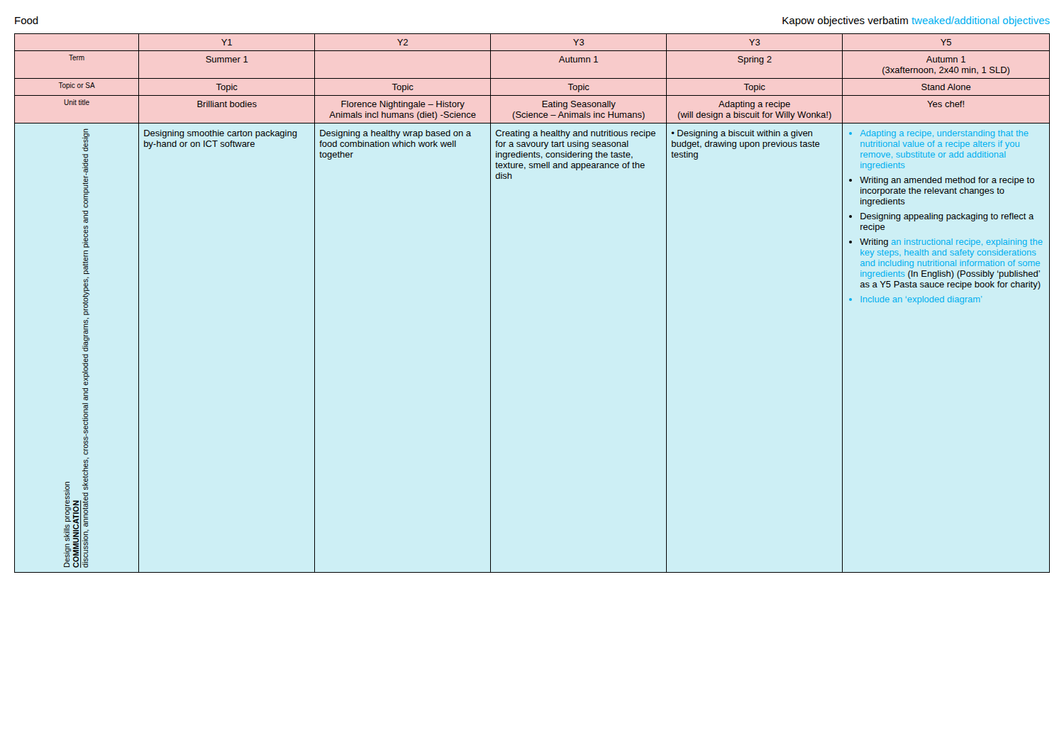Food
Kapow objectives verbatim tweaked/additional objectives
| | Y1 | Y2 | Y3 | Y3 | Y5 |
| Term | Summer 1 | | Autumn 1 | Spring 2 | Autumn 1 (3xafternoon, 2x40 min, 1 SLD) |
| Topic or SA | Topic | Topic | Topic | Topic | Stand Alone |
| Unit title | Brilliant bodies | Florence Nightingale – History Animals incl humans (diet) -Science | Eating Seasonally (Science – Animals inc Humans) | Adapting a recipe (will design a biscuit for Willy Wonka!) | Yes chef! |
| Design skills progression COMMUNICATION discussion, annotated sketches, cross-sectional and exploded diagrams, prototypes, pattern pieces and computer-aided design | Designing smoothie carton packaging by-hand or on ICT software | Designing a healthy wrap based on a food combination which work well together | Creating a healthy and nutritious recipe for a savoury tart using seasonal ingredients, considering the taste, texture, smell and appearance of the dish | • Designing a biscuit within a given budget, drawing upon previous taste testing | Adapting a recipe, understanding that the nutritional value of a recipe alters if you remove, substitute or add additional ingredients Writing an amended method for a recipe to incorporate the relevant changes to ingredients Designing appealing packaging to reflect a recipe Writing an instructional recipe, explaining the key steps, health and safety considerations and including nutritional information of some ingredients (In English) (Possibly ‘published’ as a Y5 Pasta sauce recipe book for charity) Include an ‘exploded diagram’ |